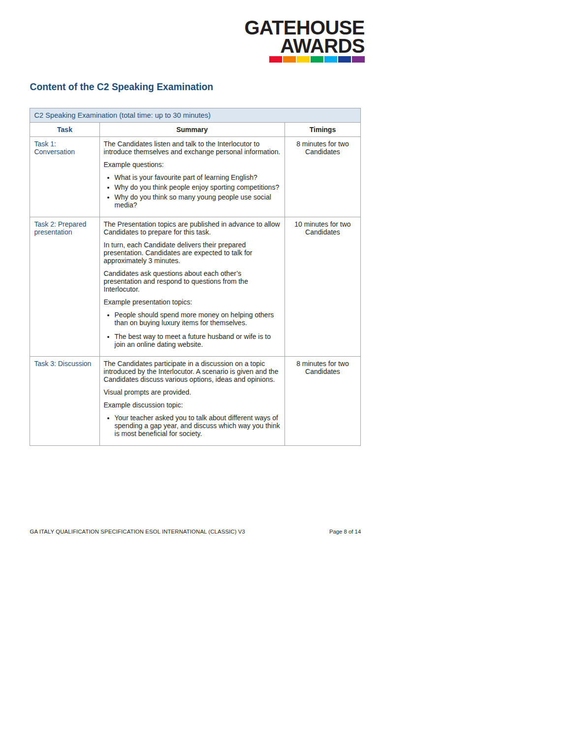GATEHOUSE
AWARDS
Content of the C2 Speaking Examination
| C2 Speaking Examination (total time: up to 30 minutes) |
| Task | Summary | Timings |
| Task 1: Conversation | The Candidates listen and talk to the Interlocutor to introduce themselves and exchange personal information. Example questions: What is your favourite part of learning English? Why do you think people enjoy sporting competitions? Why do you think so many young people use social media? | 8 minutes for two Candidates |
| Task 2: Prepared presentation | The Presentation topics are published in advance to allow Candidates to prepare for this task. In turn, each Candidate delivers their prepared presentation. Candidates are expected to talk for approximately 3 minutes. Candidates ask questions about each other’s presentation and respond to questions from the Interlocutor. Example presentation topics: People should spend more money on helping others than on buying luxury items for themselves. The best way to meet a future husband or wife is to join an online dating website. | 10 minutes for two Candidates |
| Task 3: Discussion | The Candidates participate in a discussion on a topic introduced by the Interlocutor. A scenario is given and the Candidates discuss various options, ideas and opinions. Visual prompts are provided. Example discussion topic: Your teacher asked you to talk about different ways of spending a gap year, and discuss which way you think is most beneficial for society. | 8 minutes for two Candidates |
GA ITALY QUALIFICATION SPECIFICATION ESOL INTERNATIONAL (CLASSIC) V3
Page 8 of 14